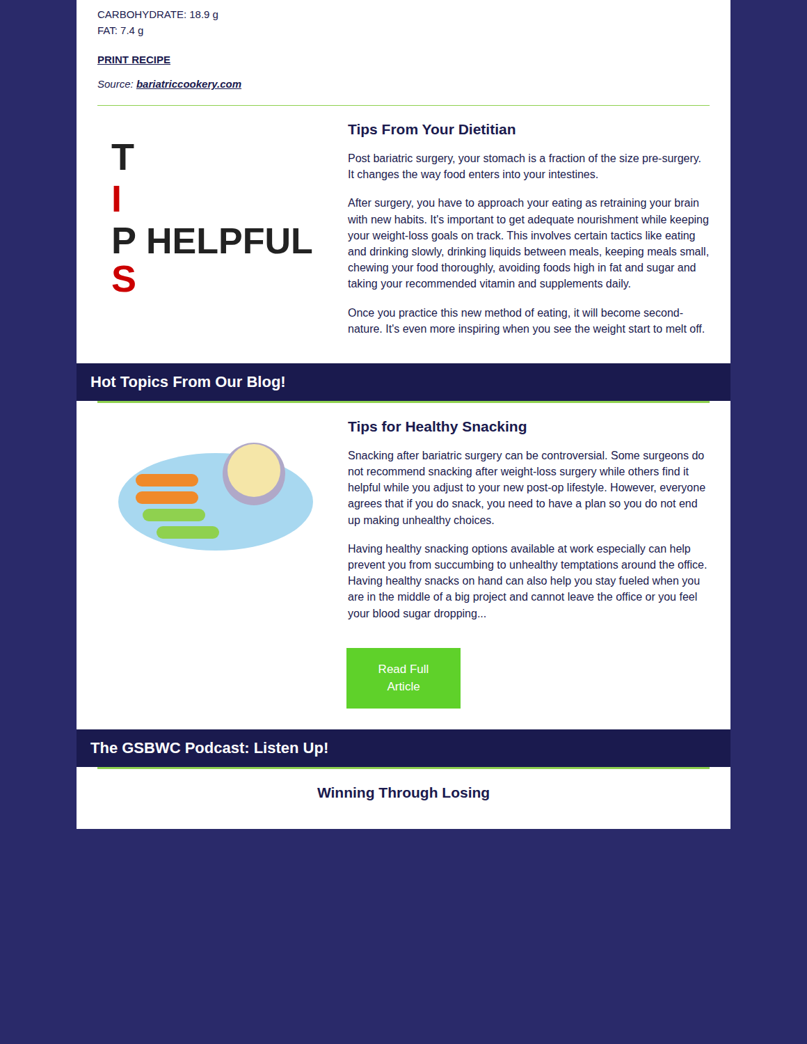CARBOHYDRATE: 18.9 g
FAT: 7.4 g
PRINT RECIPE
Source: bariatriccookery.com
| | Tips From Your Dietitian Post bariatric surgery, your stomach is a fraction of the size pre-surgery. It changes the way food enters into your intestines. After surgery, you have to approach your eating as retraining your brain with new habits. It's important to get adequate nourishment while keeping your weight-loss goals on track. This involves certain tactics like eating and drinking slowly, drinking liquids between meals, keeping meals small, chewing your food thoroughly, avoiding foods high in fat and sugar and taking your recommended vitamin and supplements daily. Once you practice this new method of eating, it will become second-nature. It's even more inspiring when you see the weight start to melt off. |
Hot Topics From Our Blog!
| | Tips for Healthy Snacking Snacking after bariatric surgery can be controversial. Some surgeons do not recommend snacking after weight-loss surgery while others find it helpful while you adjust to your new post-op lifestyle. However, everyone agrees that if you do snack, you need to have a plan so you do not end up making unhealthy choices. Having healthy snacking options available at work especially can help prevent you from succumbing to unhealthy temptations around the office. Having healthy snacks on hand can also help you stay fueled when you are in the middle of a big project and cannot leave the office or you feel your blood sugar dropping... |
Read Full
Article
The GSBWC Podcast: Listen Up!
Winning Through Losing